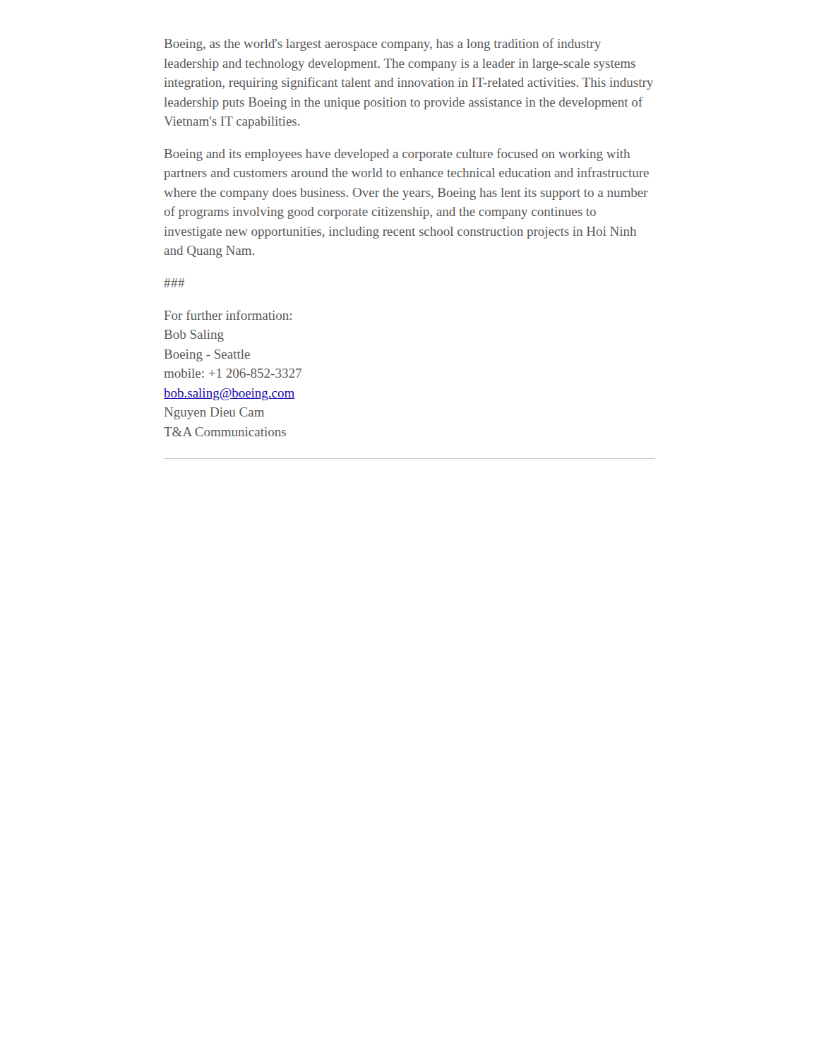Boeing, as the world's largest aerospace company, has a long tradition of industry leadership and technology development. The company is a leader in large-scale systems integration, requiring significant talent and innovation in IT-related activities. This industry leadership puts Boeing in the unique position to provide assistance in the development of Vietnam's IT capabilities.
Boeing and its employees have developed a corporate culture focused on working with partners and customers around the world to enhance technical education and infrastructure where the company does business. Over the years, Boeing has lent its support to a number of programs involving good corporate citizenship, and the company continues to investigate new opportunities, including recent school construction projects in Hoi Ninh and Quang Nam.
###
For further information:
Bob Saling
Boeing - Seattle
mobile: +1 206-852-3327
bob.saling@boeing.com
Nguyen Dieu Cam
T&A Communications